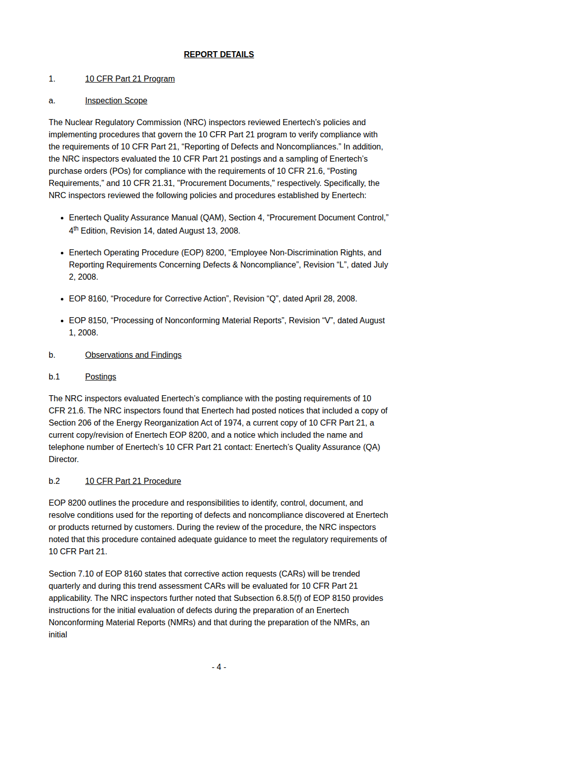REPORT DETAILS
1. 10 CFR Part 21 Program
a. Inspection Scope
The Nuclear Regulatory Commission (NRC) inspectors reviewed Enertech’s policies and implementing procedures that govern the 10 CFR Part 21 program to verify compliance with the requirements of 10 CFR Part 21, “Reporting of Defects and Noncompliances.” In addition, the NRC inspectors evaluated the 10 CFR Part 21 postings and a sampling of Enertech’s purchase orders (POs) for compliance with the requirements of 10 CFR 21.6, “Posting Requirements,” and 10 CFR 21.31, "Procurement Documents," respectively. Specifically, the NRC inspectors reviewed the following policies and procedures established by Enertech:
Enertech Quality Assurance Manual (QAM), Section 4, “Procurement Document Control,” 4th Edition, Revision 14, dated August 13, 2008.
Enertech Operating Procedure (EOP) 8200, “Employee Non-Discrimination Rights, and Reporting Requirements Concerning Defects & Noncompliance”, Revision “L”, dated July 2, 2008.
EOP 8160, “Procedure for Corrective Action”, Revision “Q”, dated April 28, 2008.
EOP 8150, “Processing of Nonconforming Material Reports”, Revision “V”, dated August 1, 2008.
b. Observations and Findings
b.1 Postings
The NRC inspectors evaluated Enertech’s compliance with the posting requirements of 10 CFR 21.6. The NRC inspectors found that Enertech had posted notices that included a copy of Section 206 of the Energy Reorganization Act of 1974, a current copy of 10 CFR Part 21, a current copy/revision of Enertech EOP 8200, and a notice which included the name and telephone number of Enertech’s 10 CFR Part 21 contact: Enertech’s Quality Assurance (QA) Director.
b.2 10 CFR Part 21 Procedure
EOP 8200 outlines the procedure and responsibilities to identify, control, document, and resolve conditions used for the reporting of defects and noncompliance discovered at Enertech or products returned by customers. During the review of the procedure, the NRC inspectors noted that this procedure contained adequate guidance to meet the regulatory requirements of 10 CFR Part 21.
Section 7.10 of EOP 8160 states that corrective action requests (CARs) will be trended quarterly and during this trend assessment CARs will be evaluated for 10 CFR Part 21 applicability. The NRC inspectors further noted that Subsection 6.8.5(f) of EOP 8150 provides instructions for the initial evaluation of defects during the preparation of an Enertech Nonconforming Material Reports (NMRs) and that during the preparation of the NMRs, an initial
- 4 -